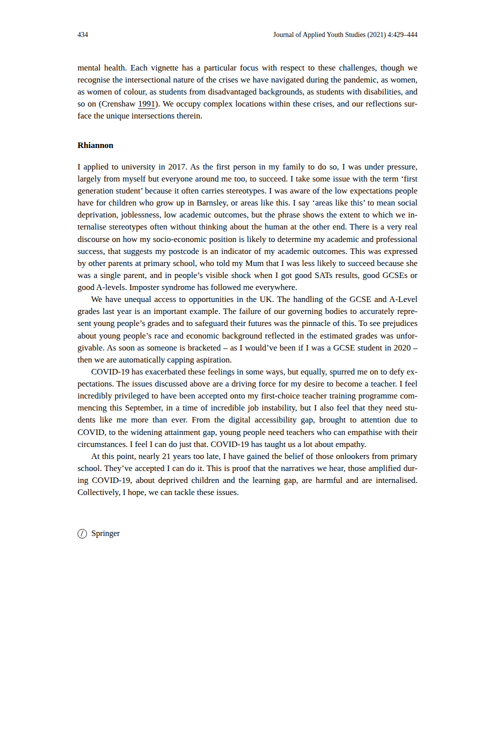434 Journal of Applied Youth Studies (2021) 4:429–444
mental health. Each vignette has a particular focus with respect to these challenges, though we recognise the intersectional nature of the crises we have navigated during the pandemic, as women, as women of colour, as students from disadvantaged backgrounds, as students with disabilities, and so on (Crenshaw 1991). We occupy complex locations within these crises, and our reflections surface the unique intersections therein.
Rhiannon
I applied to university in 2017. As the first person in my family to do so, I was under pressure, largely from myself but everyone around me too, to succeed. I take some issue with the term ‘first generation student’ because it often carries stereotypes. I was aware of the low expectations people have for children who grow up in Barnsley, or areas like this. I say ‘areas like this’ to mean social deprivation, joblessness, low academic outcomes, but the phrase shows the extent to which we internalise stereotypes often without thinking about the human at the other end. There is a very real discourse on how my socio-economic position is likely to determine my academic and professional success, that suggests my postcode is an indicator of my academic outcomes. This was expressed by other parents at primary school, who told my Mum that I was less likely to succeed because she was a single parent, and in people’s visible shock when I got good SATs results, good GCSEs or good A-levels. Imposter syndrome has followed me everywhere.
We have unequal access to opportunities in the UK. The handling of the GCSE and A-Level grades last year is an important example. The failure of our governing bodies to accurately represent young people’s grades and to safeguard their futures was the pinnacle of this. To see prejudices about young people’s race and economic background reflected in the estimated grades was unforgivable. As soon as someone is bracketed – as I would’ve been if I was a GCSE student in 2020 – then we are automatically capping aspiration.
COVID-19 has exacerbated these feelings in some ways, but equally, spurred me on to defy expectations. The issues discussed above are a driving force for my desire to become a teacher. I feel incredibly privileged to have been accepted onto my first-choice teacher training programme commencing this September, in a time of incredible job instability, but I also feel that they need students like me more than ever. From the digital accessibility gap, brought to attention due to COVID, to the widening attainment gap, young people need teachers who can empathise with their circumstances. I feel I can do just that. COVID-19 has taught us a lot about empathy.
At this point, nearly 21 years too late, I have gained the belief of those onlookers from primary school. They’ve accepted I can do it. This is proof that the narratives we hear, those amplified during COVID-19, about deprived children and the learning gap, are harmful and are internalised. Collectively, I hope, we can tackle these issues.
Springer